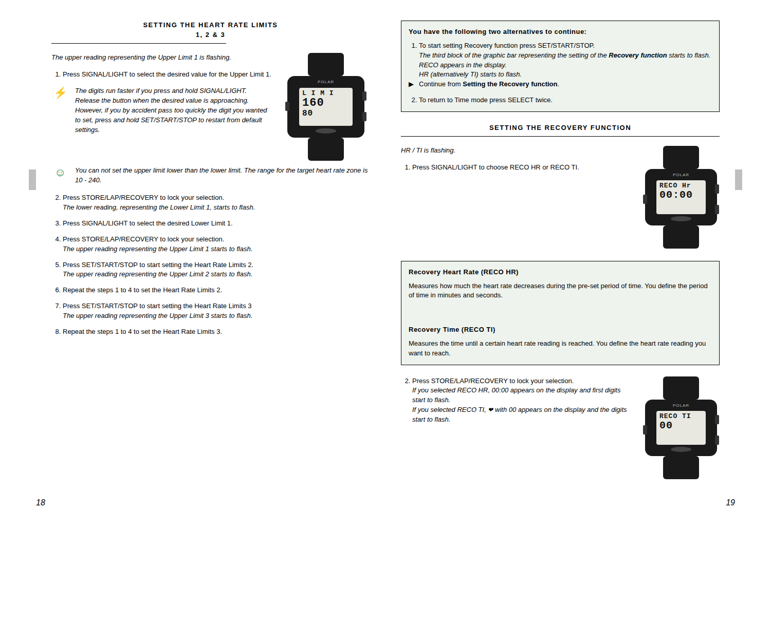SETTING THE HEART RATE LIMITS1, 2 & 3
POLAR
L I M I
160
80
The upper reading representing the Upper Limit 1 is flashing.
Press SIGNAL/LIGHT to select the desired value for the Upper Limit 1.
⚡
The digits run faster if you press and hold SIGNAL/LIGHT. Release the button when the desired value is approaching. However, if you by accident pass too quickly the digit you wanted to set, press and hold SET/START/STOP to restart from default settings.
☺
You can not set the upper limit lower than the lower limit. The range for the target heart rate zone is 10 - 240.
Press STORE/LAP/RECOVERY to lock your selection. The lower reading, representing the Lower Limit 1, starts to flash.
Press SIGNAL/LIGHT to select the desired Lower Limit 1.
Press STORE/LAP/RECOVERY to lock your selection. The upper reading representing the Upper Limit 1 starts to flash.
Press SET/START/STOP to start setting the Heart Rate Limits 2. The upper reading representing the Upper Limit 2 starts to flash.
Repeat the steps 1 to 4 to set the Heart Rate Limits 2.
Press SET/START/STOP to start setting the Heart Rate Limits 3 The upper reading representing the Upper Limit 3 starts to flash.
Repeat the steps 1 to 4 to set the Heart Rate Limits 3.
18
You have the following two alternatives to continue:
To start setting Recovery function press SET/START/STOP. The third block of the graphic bar representing the setting of the Recovery function starts to flash. RECO appears in the display. HR (alternatively TI) starts to flash.
▶
Continue from Setting the Recovery function.
To return to Time mode press SELECT twice.
SETTING THE RECOVERY FUNCTION
POLAR
RECO Hr
00:00
HR / TI is flashing.
Press SIGNAL/LIGHT to choose RECO HR or RECO TI.
Recovery Heart Rate (RECO HR)
Measures how much the heart rate decreases during the pre-set period of time. You define the period of time in minutes and seconds.
Recovery Time (RECO TI)
Measures the time until a certain heart rate reading is reached. You define the heart rate reading you want to reach.
POLAR
RECO TI
00
Press STORE/LAP/RECOVERY to lock your selection. If you selected RECO HR, 00:00 appears on the display and first digits start to flash. If you selected RECO TI, ❤ with 00 appears on the display and the digits start to flash.
19